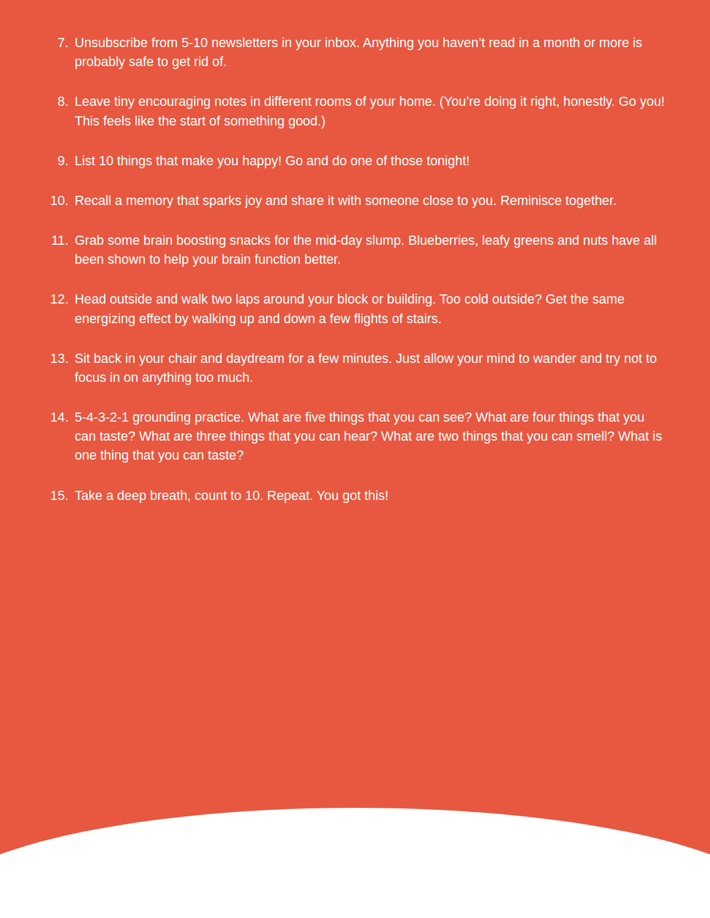Unsubscribe from 5-10 newsletters in your inbox. Anything you haven’t read in a month or more is probably safe to get rid of.
Leave tiny encouraging notes in different rooms of your home. (You’re doing it right, honestly. Go you! This feels like the start of something good.)
List 10 things that make you happy! Go and do one of those tonight!
Recall a memory that sparks joy and share it with someone close to you. Reminisce together.
Grab some brain boosting snacks for the mid-day slump. Blueberries, leafy greens and nuts have all been shown to help your brain function better.
Head outside and walk two laps around your block or building. Too cold outside? Get the same energizing effect by walking up and down a few flights of stairs.
Sit back in your chair and daydream for a few minutes. Just allow your mind to wander and try not to focus in on anything too much.
5-4-3-2-1 grounding practice. What are five things that you can see? What are four things that you can taste? What are three things that you can hear? What are two things that you can smell? What is one thing that you can taste?
Take a deep breath, count to 10. Repeat. You got this!